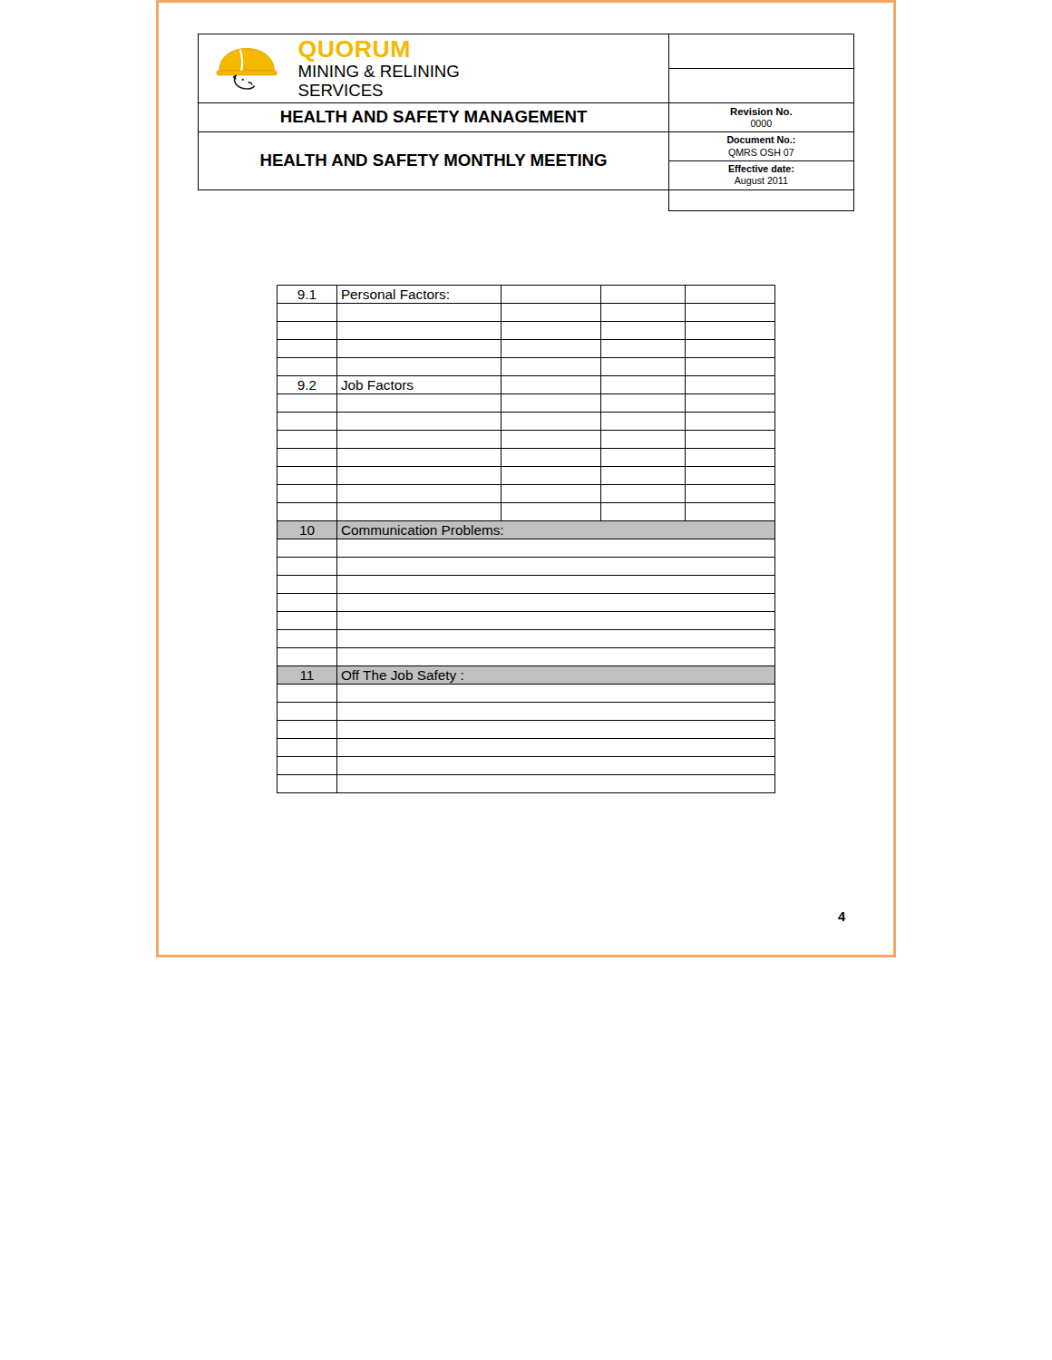| | QUORUM MINING & RELINING SERVICES | |
| HEALTH AND SAFETY MANAGEMENT | Revision No. 0000 |
| HEALTH AND SAFETY MONTHLY MEETING | Document No.: QMRS OSH 07 |
| Effective date: August 2011 |
| 9.1 | Personal Factors: | | | |
| 9.2 | Job Factors | | | |
| 10 | Communication Problems: |
| 11 | Off The Job Safety : |
4